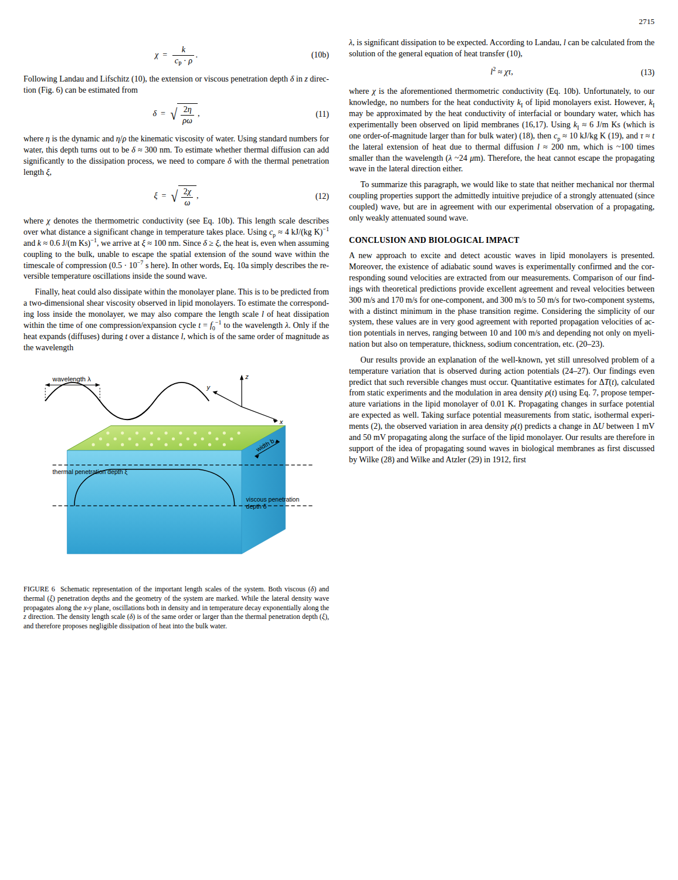2715
χ = kcP · ρ.
(10b)
Following Landau and Lifschitz (10), the extension or viscous penetration depth δ in z direction (Fig. 6) can be estimated from
δ = √2η ρω,
(11)
where η is the dynamic and η/ρ the kinematic viscosity of water. Using standard numbers for water, this depth turns out to be δ ≈ 300 nm. To estimate whether thermal diffusion can add significantly to the dissipation process, we need to compare δ with the thermal penetration length ξ,
ξ = √2χ ω,
(12)
where χ denotes the thermometric conductivity (see Eq. 10b). This length scale describes over what distance a significant change in temperature takes place. Using cp ≈ 4 kJ/(kg K)−1 and k ≈ 0.6 J/(m Ks)−1, we arrive at ξ ≈ 100 nm. Since δ ≥ ξ, the heat is, even when assuming coupling to the bulk, unable to escape the spatial extension of the sound wave within the timescale of compression (0.5 · 10−7 s here). In other words, Eq. 10a simply describes the reversible temperature oscillations inside the sound wave.
Finally, heat could also dissipate within the monolayer plane. This is to be predicted from a two-dimensional shear viscosity observed in lipid monolayers. To estimate the corresponding loss inside the monolayer, we may also compare the length scale l of heat dissipation within the time of one compression/expansion cycle t = f0−1 to the wavelength λ. Only if the heat expands (diffuses) during t over a distance l, which is of the same order of magnitude as the wavelength
wavelength λ z y x thermal penetration depth ξ viscous penetration depth δ width b
FIGURE 6 Schematic representation of the important length scales of the system. Both viscous (δ) and thermal (ξ) penetration depths and the geometry of the system are marked. While the lateral density wave propagates along the x-y plane, oscillations both in density and in temperature decay exponentially along the z direction. The density length scale (δ) is of the same order or larger than the thermal penetration depth (ξ), and therefore proposes negligible dissipation of heat into the bulk water.
λ, is significant dissipation to be expected. According to Landau, l can be calculated from the solution of the general equation of heat transfer (10),
l2 ≈ χτ,
(13)
where χ is the aforementioned thermometric conductivity (Eq. 10b). Unfortunately, to our knowledge, no numbers for the heat conductivity kI of lipid monolayers exist. However, kI may be approximated by the heat conductivity of interfacial or boundary water, which has experimentally been observed on lipid membranes (16,17). Using kI ≈ 6 J/m Ks (which is one order-of-magnitude larger than for bulk water) (18), then cp ≈ 10 kJ/kg K (19), and τ ≈ t the lateral extension of heat due to thermal diffusion l ≈ 200 nm, which is ~100 times smaller than the wavelength (λ ~24 μm). Therefore, the heat cannot escape the propagating wave in the lateral direction either.
To summarize this paragraph, we would like to state that neither mechanical nor thermal coupling properties support the admittedly intuitive prejudice of a strongly attenuated (since coupled) wave, but are in agreement with our experimental observation of a propagating, only weakly attenuated sound wave.
Conclusion and biological impact
A new approach to excite and detect acoustic waves in lipid monolayers is presented. Moreover, the existence of adiabatic sound waves is experimentally confirmed and the corresponding sound velocities are extracted from our measurements. Comparison of our findings with theoretical predictions provide excellent agreement and reveal velocities between 300 m/s and 170 m/s for one-component, and 300 m/s to 50 m/s for two-component systems, with a distinct minimum in the phase transition regime. Considering the simplicity of our system, these values are in very good agreement with reported propagation velocities of action potentials in nerves, ranging between 10 and 100 m/s and depending not only on myelination but also on temperature, thickness, sodium concentration, etc. (20–23).
Our results provide an explanation of the well-known, yet still unresolved problem of a temperature variation that is observed during action potentials (24–27). Our findings even predict that such reversible changes must occur. Quantitative estimates for ΔT(t), calculated from static experiments and the modulation in area density ρ(t) using Eq. 7, propose temperature variations in the lipid monolayer of 0.01 K. Propagating changes in surface potential are expected as well. Taking surface potential measurements from static, isothermal experiments (2), the observed variation in area density ρ(t) predicts a change in ΔU between 1 mV and 50 mV propagating along the surface of the lipid monolayer. Our results are therefore in support of the idea of propagating sound waves in biological membranes as first discussed by Wilke (28) and Wilke and Atzler (29) in 1912, first